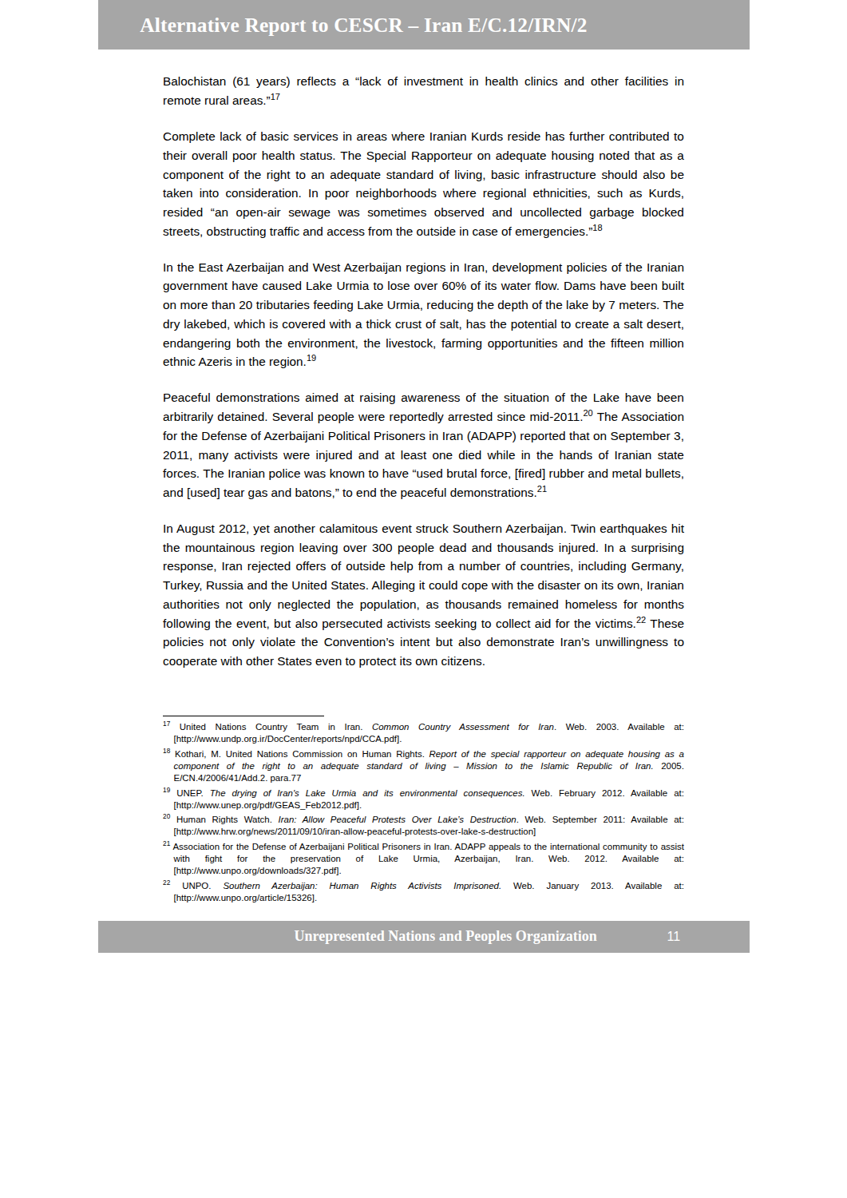Alternative Report to CESCR – Iran E/C.12/IRN/2
Balochistan (61 years) reflects a “lack of investment in health clinics and other facilities in remote rural areas.”17
Complete lack of basic services in areas where Iranian Kurds reside has further contributed to their overall poor health status. The Special Rapporteur on adequate housing noted that as a component of the right to an adequate standard of living, basic infrastructure should also be taken into consideration. In poor neighborhoods where regional ethnicities, such as Kurds, resided “an open-air sewage was sometimes observed and uncollected garbage blocked streets, obstructing traffic and access from the outside in case of emergencies.”18
In the East Azerbaijan and West Azerbaijan regions in Iran, development policies of the Iranian government have caused Lake Urmia to lose over 60% of its water flow. Dams have been built on more than 20 tributaries feeding Lake Urmia, reducing the depth of the lake by 7 meters. The dry lakebed, which is covered with a thick crust of salt, has the potential to create a salt desert, endangering both the environment, the livestock, farming opportunities and the fifteen million ethnic Azeris in the region.19
Peaceful demonstrations aimed at raising awareness of the situation of the Lake have been arbitrarily detained. Several people were reportedly arrested since mid-2011.20 The Association for the Defense of Azerbaijani Political Prisoners in Iran (ADAPP) reported that on September 3, 2011, many activists were injured and at least one died while in the hands of Iranian state forces. The Iranian police was known to have “used brutal force, [fired] rubber and metal bullets, and [used] tear gas and batons,” to end the peaceful demonstrations.21
In August 2012, yet another calamitous event struck Southern Azerbaijan. Twin earthquakes hit the mountainous region leaving over 300 people dead and thousands injured. In a surprising response, Iran rejected offers of outside help from a number of countries, including Germany, Turkey, Russia and the United States. Alleging it could cope with the disaster on its own, Iranian authorities not only neglected the population, as thousands remained homeless for months following the event, but also persecuted activists seeking to collect aid for the victims.22 These policies not only violate the Convention’s intent but also demonstrate Iran’s unwillingness to cooperate with other States even to protect its own citizens.
17 United Nations Country Team in Iran. Common Country Assessment for Iran. Web. 2003. Available at: [http://www.undp.org.ir/DocCenter/reports/npd/CCA.pdf].
18 Kothari, M. United Nations Commission on Human Rights. Report of the special rapporteur on adequate housing as a component of the right to an adequate standard of living – Mission to the Islamic Republic of Iran. 2005. E/CN.4/2006/41/Add.2. para.77
19 UNEP. The drying of Iran's Lake Urmia and its environmental consequences. Web. February 2012. Available at: [http://www.unep.org/pdf/GEAS_Feb2012.pdf].
20 Human Rights Watch. Iran: Allow Peaceful Protests Over Lake’s Destruction. Web. September 2011: Available at: [http://www.hrw.org/news/2011/09/10/iran-allow-peaceful-protests-over-lake-s-destruction]
21 Association for the Defense of Azerbaijani Political Prisoners in Iran. ADAPP appeals to the international community to assist with fight for the preservation of Lake Urmia, Azerbaijan, Iran. Web. 2012. Available at: [http://www.unpo.org/downloads/327.pdf].
22 UNPO. Southern Azerbaijan: Human Rights Activists Imprisoned. Web. January 2013. Available at: [http://www.unpo.org/article/15326].
Unrepresented Nations and Peoples Organization
11